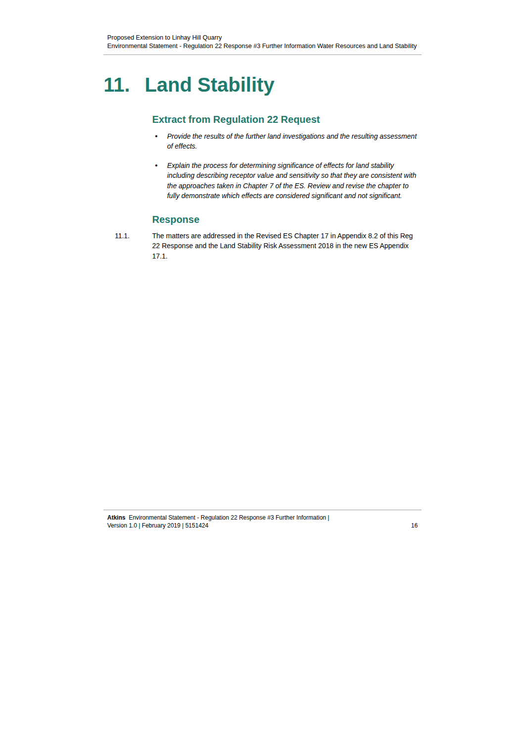Proposed Extension to Linhay Hill Quarry
Environmental Statement - Regulation 22 Response #3 Further Information Water Resources and Land Stability
11. Land Stability
Extract from Regulation 22 Request
Provide the results of the further land investigations and the resulting assessment of effects.
Explain the process for determining significance of effects for land stability including describing receptor value and sensitivity so that they are consistent with the approaches taken in Chapter 7 of the ES. Review and revise the chapter to fully demonstrate which effects are considered significant and not significant.
Response
11.1.
The matters are addressed in the Revised ES Chapter 17 in Appendix 8.2 of this Reg 22 Response and the Land Stability Risk Assessment 2018 in the new ES Appendix 17.1.
Atkins Environmental Statement - Regulation 22 Response #3 Further Information |
Version 1.0 | February 2019 | 5151424
16